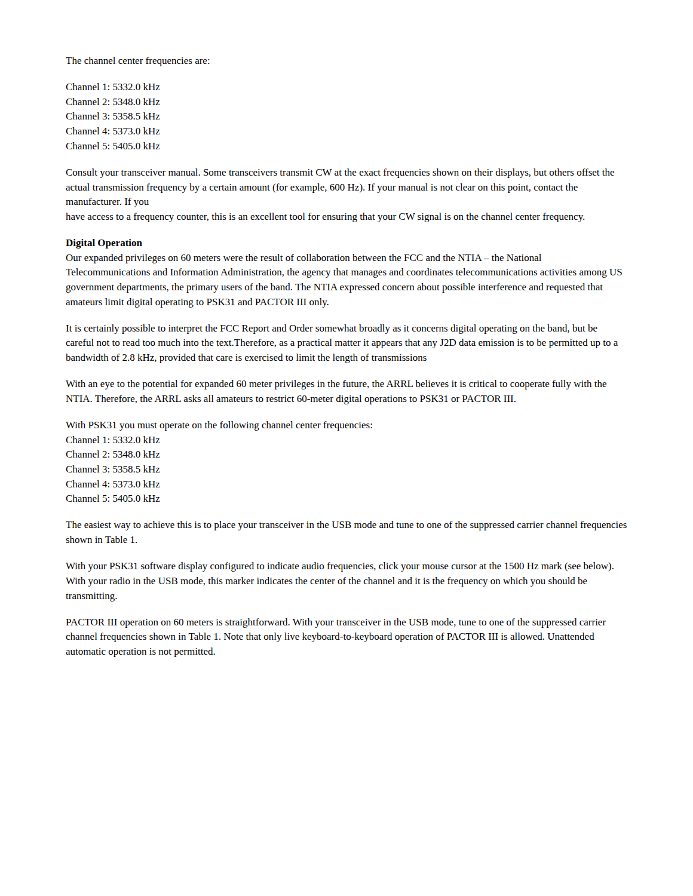The channel center frequencies are:
Channel 1: 5332.0 kHz
Channel 2: 5348.0 kHz
Channel 3: 5358.5 kHz
Channel 4: 5373.0 kHz
Channel 5: 5405.0 kHz
Consult your transceiver manual. Some transceivers transmit CW at the exact frequencies shown on their displays, but others offset the actual transmission frequency by a certain amount (for example, 600 Hz). If your manual is not clear on this point, contact the manufacturer. If you
have access to a frequency counter, this is an excellent tool for ensuring that your CW signal is on the channel center frequency.
Digital Operation
Our expanded privileges on 60 meters were the result of collaboration between the FCC and the NTIA – the National Telecommunications and Information Administration, the agency that manages and coordinates telecommunications activities among US government departments, the primary users of the band. The NTIA expressed concern about possible interference and requested that amateurs limit digital operating to PSK31 and PACTOR III only.
It is certainly possible to interpret the FCC Report and Order somewhat broadly as it concerns digital operating on the band, but be careful not to read too much into the text.Therefore, as a practical matter it appears that any J2D data emission is to be permitted up to a bandwidth of 2.8 kHz, provided that care is exercised to limit the length of transmissions
With an eye to the potential for expanded 60 meter privileges in the future, the ARRL believes it is critical to cooperate fully with the NTIA. Therefore, the ARRL asks all amateurs to restrict 60-meter digital operations to PSK31 or PACTOR III.
With PSK31 you must operate on the following channel center frequencies:
Channel 1: 5332.0 kHz
Channel 2: 5348.0 kHz
Channel 3: 5358.5 kHz
Channel 4: 5373.0 kHz
Channel 5: 5405.0 kHz
The easiest way to achieve this is to place your transceiver in the USB mode and tune to one of the suppressed carrier channel frequencies shown in Table 1.
With your PSK31 software display configured to indicate audio frequencies, click your mouse cursor at the 1500 Hz mark (see below). With your radio in the USB mode, this marker indicates the center of the channel and it is the frequency on which you should be transmitting.
PACTOR III operation on 60 meters is straightforward. With your transceiver in the USB mode, tune to one of the suppressed carrier channel frequencies shown in Table 1. Note that only live keyboard-to-keyboard operation of PACTOR III is allowed. Unattended automatic operation is not permitted.